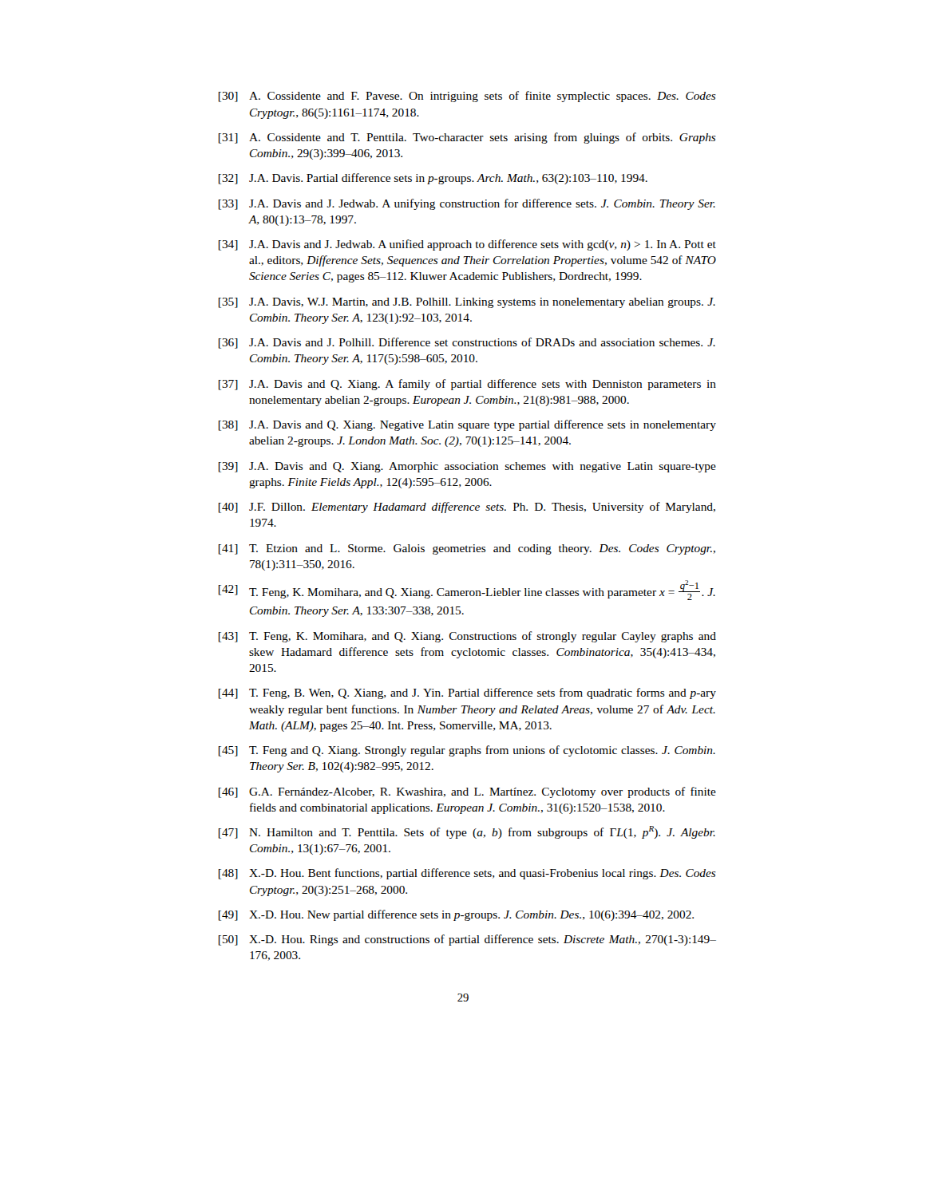[30] A. Cossidente and F. Pavese. On intriguing sets of finite symplectic spaces. Des. Codes Cryptogr., 86(5):1161–1174, 2018.
[31] A. Cossidente and T. Penttila. Two-character sets arising from gluings of orbits. Graphs Combin., 29(3):399–406, 2013.
[32] J.A. Davis. Partial difference sets in p-groups. Arch. Math., 63(2):103–110, 1994.
[33] J.A. Davis and J. Jedwab. A unifying construction for difference sets. J. Combin. Theory Ser. A, 80(1):13–78, 1997.
[34] J.A. Davis and J. Jedwab. A unified approach to difference sets with gcd(v, n) > 1. In A. Pott et al., editors, Difference Sets, Sequences and Their Correlation Properties, volume 542 of NATO Science Series C, pages 85–112. Kluwer Academic Publishers, Dordrecht, 1999.
[35] J.A. Davis, W.J. Martin, and J.B. Polhill. Linking systems in nonelementary abelian groups. J. Combin. Theory Ser. A, 123(1):92–103, 2014.
[36] J.A. Davis and J. Polhill. Difference set constructions of DRADs and association schemes. J. Combin. Theory Ser. A, 117(5):598–605, 2010.
[37] J.A. Davis and Q. Xiang. A family of partial difference sets with Denniston parameters in nonelementary abelian 2-groups. European J. Combin., 21(8):981–988, 2000.
[38] J.A. Davis and Q. Xiang. Negative Latin square type partial difference sets in nonelementary abelian 2-groups. J. London Math. Soc. (2), 70(1):125–141, 2004.
[39] J.A. Davis and Q. Xiang. Amorphic association schemes with negative Latin square-type graphs. Finite Fields Appl., 12(4):595–612, 2006.
[40] J.F. Dillon. Elementary Hadamard difference sets. Ph. D. Thesis, University of Maryland, 1974.
[41] T. Etzion and L. Storme. Galois geometries and coding theory. Des. Codes Cryptogr., 78(1):311–350, 2016.
[42] T. Feng, K. Momihara, and Q. Xiang. Cameron-Liebler line classes with parameter x = q2−12. J. Combin. Theory Ser. A, 133:307–338, 2015.
[43] T. Feng, K. Momihara, and Q. Xiang. Constructions of strongly regular Cayley graphs and skew Hadamard difference sets from cyclotomic classes. Combinatorica, 35(4):413–434, 2015.
[44] T. Feng, B. Wen, Q. Xiang, and J. Yin. Partial difference sets from quadratic forms and p-ary weakly regular bent functions. In Number Theory and Related Areas, volume 27 of Adv. Lect. Math. (ALM), pages 25–40. Int. Press, Somerville, MA, 2013.
[45] T. Feng and Q. Xiang. Strongly regular graphs from unions of cyclotomic classes. J. Combin. Theory Ser. B, 102(4):982–995, 2012.
[46] G.A. Fernández-Alcober, R. Kwashira, and L. Martínez. Cyclotomy over products of finite fields and combinatorial applications. European J. Combin., 31(6):1520–1538, 2010.
[47] N. Hamilton and T. Penttila. Sets of type (a, b) from subgroups of ΓL(1, pR). J. Algebr. Combin., 13(1):67–76, 2001.
[48] X.-D. Hou. Bent functions, partial difference sets, and quasi-Frobenius local rings. Des. Codes Cryptogr., 20(3):251–268, 2000.
[49] X.-D. Hou. New partial difference sets in p-groups. J. Combin. Des., 10(6):394–402, 2002.
[50] X.-D. Hou. Rings and constructions of partial difference sets. Discrete Math., 270(1-3):149–176, 2003.
29